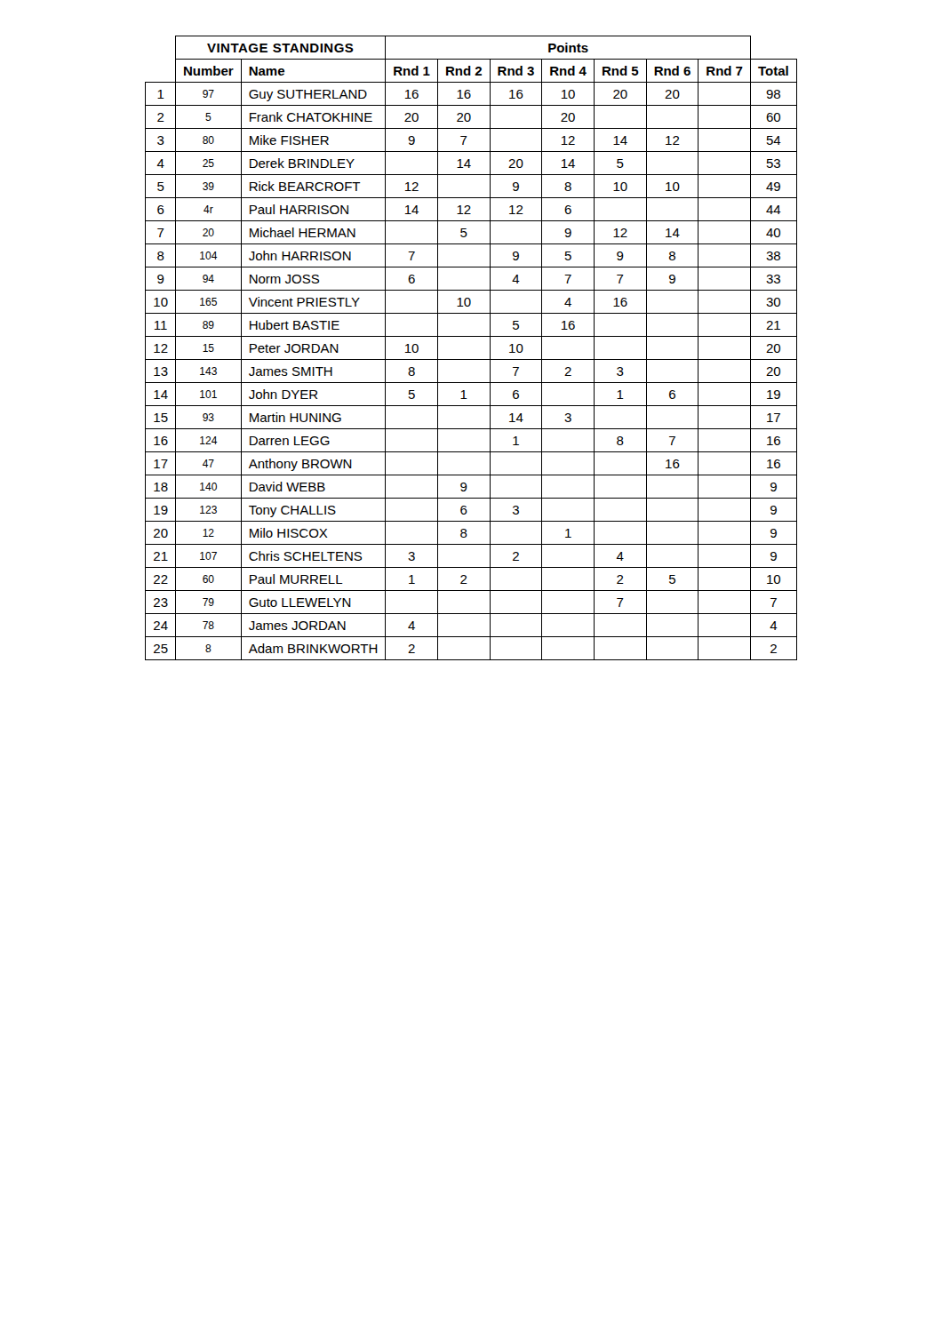| | VINTAGE STANDINGS | Points | |
| --- | --- | --- | --- |
| | Number | Name | Rnd 1 | Rnd 2 | Rnd 3 | Rnd 4 | Rnd 5 | Rnd 6 | Rnd 7 | Total |
| 1 | 97 | Guy SUTHERLAND | 16 | 16 | 16 | 10 | 20 | 20 | | 98 |
| 2 | 5 | Frank CHATOKHINE | 20 | 20 | | 20 | | | | 60 |
| 3 | 80 | Mike FISHER | 9 | 7 | | 12 | 14 | 12 | | 54 |
| 4 | 25 | Derek BRINDLEY | | 14 | 20 | 14 | 5 | | | 53 |
| 5 | 39 | Rick BEARCROFT | 12 | | 9 | 8 | 10 | 10 | | 49 |
| 6 | 4r | Paul HARRISON | 14 | 12 | 12 | 6 | | | | 44 |
| 7 | 20 | Michael HERMAN | | 5 | | 9 | 12 | 14 | | 40 |
| 8 | 104 | John HARRISON | 7 | | 9 | 5 | 9 | 8 | | 38 |
| 9 | 94 | Norm JOSS | 6 | | 4 | 7 | 7 | 9 | | 33 |
| 10 | 165 | Vincent PRIESTLY | | 10 | | 4 | 16 | | | 30 |
| 11 | 89 | Hubert BASTIE | | | 5 | 16 | | | | 21 |
| 12 | 15 | Peter JORDAN | 10 | | 10 | | | | | 20 |
| 13 | 143 | James SMITH | 8 | | 7 | 2 | 3 | | | 20 |
| 14 | 101 | John DYER | 5 | 1 | 6 | | 1 | 6 | | 19 |
| 15 | 93 | Martin HUNING | | | 14 | 3 | | | | 17 |
| 16 | 124 | Darren LEGG | | | 1 | | 8 | 7 | | 16 |
| 17 | 47 | Anthony BROWN | | | | | | 16 | | 16 |
| 18 | 140 | David WEBB | | 9 | | | | | | 9 |
| 19 | 123 | Tony CHALLIS | | 6 | 3 | | | | | 9 |
| 20 | 12 | Milo HISCOX | | 8 | | 1 | | | | 9 |
| 21 | 107 | Chris SCHELTENS | 3 | | 2 | | 4 | | | 9 |
| 22 | 60 | Paul MURRELL | 1 | 2 | | | 2 | 5 | | 10 |
| 23 | 79 | Guto LLEWELYN | | | | | 7 | | | 7 |
| 24 | 78 | James JORDAN | 4 | | | | | | | 4 |
| 25 | 8 | Adam BRINKWORTH | 2 | | | | | | | 2 |